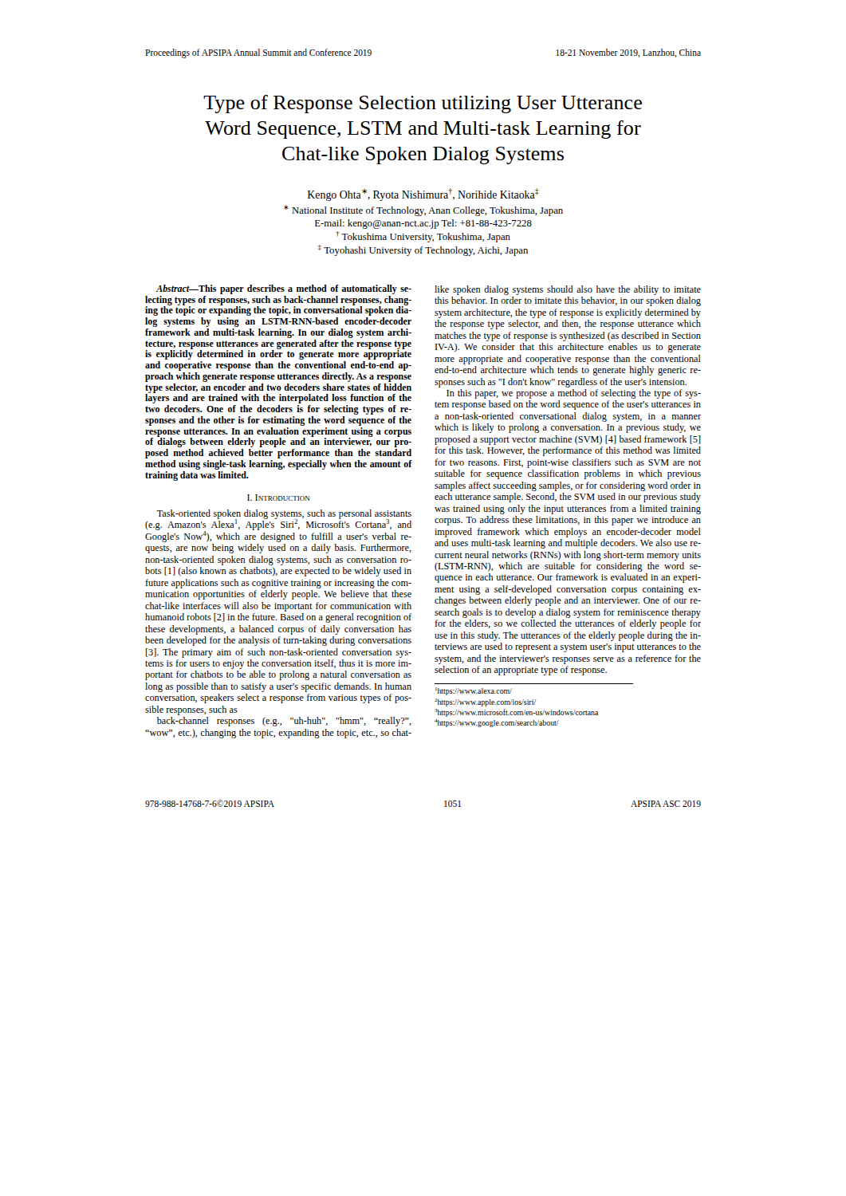Proceedings of APSIPA Annual Summit and Conference 2019 18-21 November 2019, Lanzhou, China
Type of Response Selection utilizing User Utterance
Word Sequence, LSTM and Multi-task Learning for
Chat-like Spoken Dialog Systems
Kengo Ohta∗, Ryota Nishimura†, Norihide Kitaoka‡
∗ National Institute of Technology, Anan College, Tokushima, Japan
E-mail: kengo@anan-nct.ac.jp Tel: +81-88-423-7228
† Tokushima University, Tokushima, Japan
‡ Toyohashi University of Technology, Aichi, Japan
Abstract—This paper describes a method of automatically selecting types of responses, such as back-channel responses, changing the topic or expanding the topic, in conversational spoken dialog systems by using an LSTM-RNN-based encoder-decoder framework and multi-task learning. In our dialog system architecture, response utterances are generated after the response type is explicitly determined in order to generate more appropriate and cooperative response than the conventional end-to-end approach which generate response utterances directly. As a response type selector, an encoder and two decoders share states of hidden layers and are trained with the interpolated loss function of the two decoders. One of the decoders is for selecting types of responses and the other is for estimating the word sequence of the response utterances. In an evaluation experiment using a corpus of dialogs between elderly people and an interviewer, our proposed method achieved better performance than the standard method using single-task learning, especially when the amount of training data was limited.
I. Introduction
Task-oriented spoken dialog systems, such as personal assistants (e.g. Amazon's Alexa1, Apple's Siri2, Microsoft's Cortana3, and Google's Now4), which are designed to fulfill a user's verbal requests, are now being widely used on a daily basis. Furthermore, non-task-oriented spoken dialog systems, such as conversation robots [1] (also known as chatbots), are expected to be widely used in future applications such as cognitive training or increasing the communication opportunities of elderly people. We believe that these chat-like interfaces will also be important for communication with humanoid robots [2] in the future. Based on a general recognition of these developments, a balanced corpus of daily conversation has been developed for the analysis of turn-taking during conversations [3]. The primary aim of such non-task-oriented conversation systems is for users to enjoy the conversation itself, thus it is more important for chatbots to be able to prolong a natural conversation as long as possible than to satisfy a user's specific demands. In human conversation, speakers select a response from various types of possible responses, such as
back-channel responses (e.g., "uh-huh", "hmm", “really?”, “wow”, etc.), changing the topic, expanding the topic, etc., so chat-like spoken dialog systems should also have the ability to imitate this behavior. In order to imitate this behavior, in our spoken dialog system architecture, the type of response is explicitly determined by the response type selector, and then, the response utterance which matches the type of response is synthesized (as described in Section IV-A). We consider that this architecture enables us to generate more appropriate and cooperative response than the conventional end-to-end architecture which tends to generate highly generic responses such as "I don't know" regardless of the user's intension.
In this paper, we propose a method of selecting the type of system response based on the word sequence of the user's utterances in a non-task-oriented conversational dialog system, in a manner which is likely to prolong a conversation. In a previous study, we proposed a support vector machine (SVM) [4] based framework [5] for this task. However, the performance of this method was limited for two reasons. First, point-wise classifiers such as SVM are not suitable for sequence classification problems in which previous samples affect succeeding samples, or for considering word order in each utterance sample. Second, the SVM used in our previous study was trained using only the input utterances from a limited training corpus. To address these limitations, in this paper we introduce an improved framework which employs an encoder-decoder model and uses multi-task learning and multiple decoders. We also use recurrent neural networks (RNNs) with long short-term memory units (LSTM-RNN), which are suitable for considering the word sequence in each utterance. Our framework is evaluated in an experiment using a self-developed conversation corpus containing exchanges between elderly people and an interviewer. One of our research goals is to develop a dialog system for reminiscence therapy for the elders, so we collected the utterances of elderly people for use in this study. The utterances of the elderly people during the interviews are used to represent a system user's input utterances to the system, and the interviewer's responses serve as a reference for the selection of an appropriate type of response.
1https://www.alexa.com/
2https://www.apple.com/ios/siri/
3https://www.microsoft.com/en-us/windows/cortana
4https://www.google.com/search/about/
978-988-14768-7-6©2019 APSIPA 1051 APSIPA ASC 2019